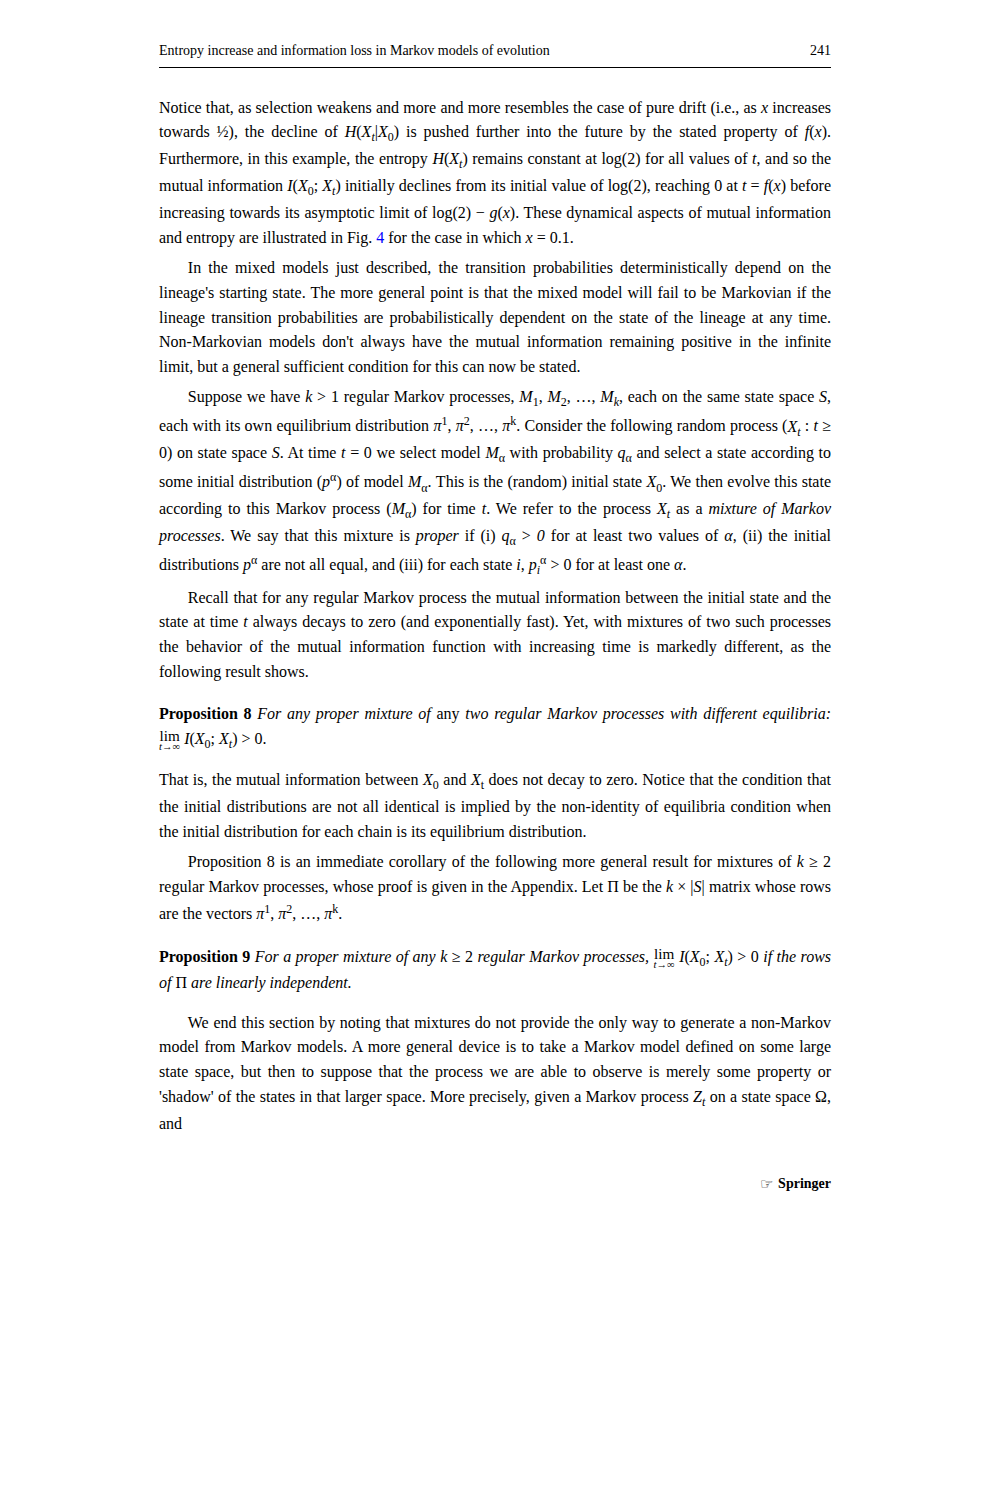Entropy increase and information loss in Markov models of evolution 241
Notice that, as selection weakens and more and more resembles the case of pure drift (i.e., as x increases towards ½), the decline of H(Xt|X0) is pushed further into the future by the stated property of f(x). Furthermore, in this example, the entropy H(Xt) remains constant at log(2) for all values of t, and so the mutual information I(X0; Xt) initially declines from its initial value of log(2), reaching 0 at t = f(x) before increasing towards its asymptotic limit of log(2) − g(x). These dynamical aspects of mutual information and entropy are illustrated in Fig. 4 for the case in which x = 0.1.
In the mixed models just described, the transition probabilities deterministically depend on the lineage's starting state. The more general point is that the mixed model will fail to be Markovian if the lineage transition probabilities are probabilistically dependent on the state of the lineage at any time. Non-Markovian models don't always have the mutual information remaining positive in the infinite limit, but a general sufficient condition for this can now be stated.
Suppose we have k > 1 regular Markov processes, M1, M2, …, Mk, each on the same state space S, each with its own equilibrium distribution π1, π2, …, πk. Consider the following random process (Xt : t ≥ 0) on state space S. At time t = 0 we select model Mα with probability qα and select a state according to some initial distribution (pα) of model Mα. This is the (random) initial state X0. We then evolve this state according to this Markov process (Mα) for time t. We refer to the process Xt as a mixture of Markov processes. We say that this mixture is proper if (i) qα > 0 for at least two values of α, (ii) the initial distributions pα are not all equal, and (iii) for each state i, piα > 0 for at least one α.
Recall that for any regular Markov process the mutual information between the initial state and the state at time t always decays to zero (and exponentially fast). Yet, with mixtures of two such processes the behavior of the mutual information function with increasing time is markedly different, as the following result shows.
Proposition 8 For any proper mixture of any two regular Markov processes with different equilibria: lim t→∞ I(X0; Xt) > 0.
That is, the mutual information between X0 and Xt does not decay to zero. Notice that the condition that the initial distributions are not all identical is implied by the non-identity of equilibria condition when the initial distribution for each chain is its equilibrium distribution.
Proposition 8 is an immediate corollary of the following more general result for mixtures of k ≥ 2 regular Markov processes, whose proof is given in the Appendix. Let Π be the k × |S| matrix whose rows are the vectors π1, π2, …, πk.
Proposition 9 For a proper mixture of any k ≥ 2 regular Markov processes, lim t→∞ I(X0; Xt) > 0 if the rows of Π are linearly independent.
We end this section by noting that mixtures do not provide the only way to generate a non-Markov model from Markov models. A more general device is to take a Markov model defined on some large state space, but then to suppose that the process we are able to observe is merely some property or 'shadow' of the states in that larger space. More precisely, given a Markov process Zt on a state space Ω, and
☞ Springer